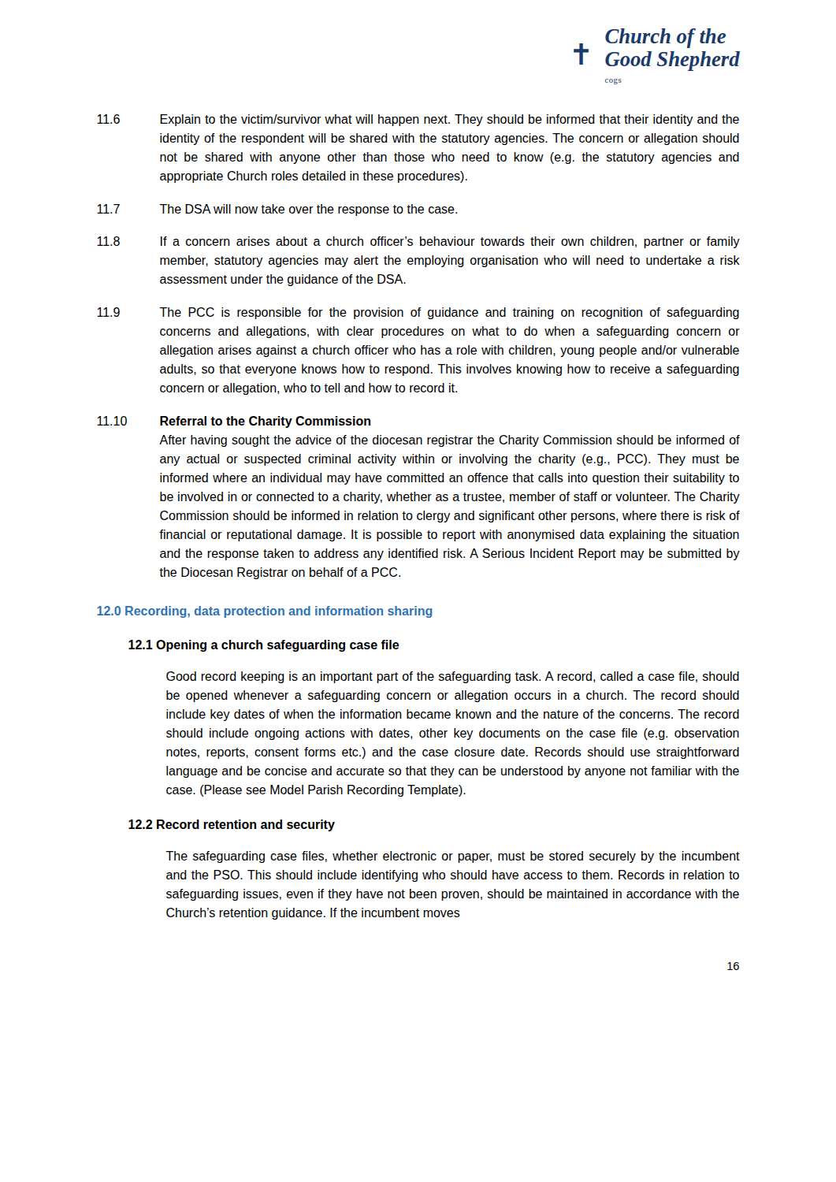✝ Church of the Good Shepherd cogs
11.6 Explain to the victim/survivor what will happen next. They should be informed that their identity and the identity of the respondent will be shared with the statutory agencies. The concern or allegation should not be shared with anyone other than those who need to know (e.g. the statutory agencies and appropriate Church roles detailed in these procedures).
11.7 The DSA will now take over the response to the case.
11.8 If a concern arises about a church officer’s behaviour towards their own children, partner or family member, statutory agencies may alert the employing organisation who will need to undertake a risk assessment under the guidance of the DSA.
11.9 The PCC is responsible for the provision of guidance and training on recognition of safeguarding concerns and allegations, with clear procedures on what to do when a safeguarding concern or allegation arises against a church officer who has a role with children, young people and/or vulnerable adults, so that everyone knows how to respond. This involves knowing how to receive a safeguarding concern or allegation, who to tell and how to record it.
11.10 Referral to the Charity Commission
After having sought the advice of the diocesan registrar the Charity Commission should be informed of any actual or suspected criminal activity within or involving the charity (e.g., PCC). They must be informed where an individual may have committed an offence that calls into question their suitability to be involved in or connected to a charity, whether as a trustee, member of staff or volunteer. The Charity Commission should be informed in relation to clergy and significant other persons, where there is risk of financial or reputational damage. It is possible to report with anonymised data explaining the situation and the response taken to address any identified risk. A Serious Incident Report may be submitted by the Diocesan Registrar on behalf of a PCC.
12.0 Recording, data protection and information sharing
12.1 Opening a church safeguarding case file
Good record keeping is an important part of the safeguarding task. A record, called a case file, should be opened whenever a safeguarding concern or allegation occurs in a church. The record should include key dates of when the information became known and the nature of the concerns. The record should include ongoing actions with dates, other key documents on the case file (e.g. observation notes, reports, consent forms etc.) and the case closure date. Records should use straightforward language and be concise and accurate so that they can be understood by anyone not familiar with the case. (Please see Model Parish Recording Template).
12.2 Record retention and security
The safeguarding case files, whether electronic or paper, must be stored securely by the incumbent and the PSO. This should include identifying who should have access to them. Records in relation to safeguarding issues, even if they have not been proven, should be maintained in accordance with the Church’s retention guidance. If the incumbent moves
16